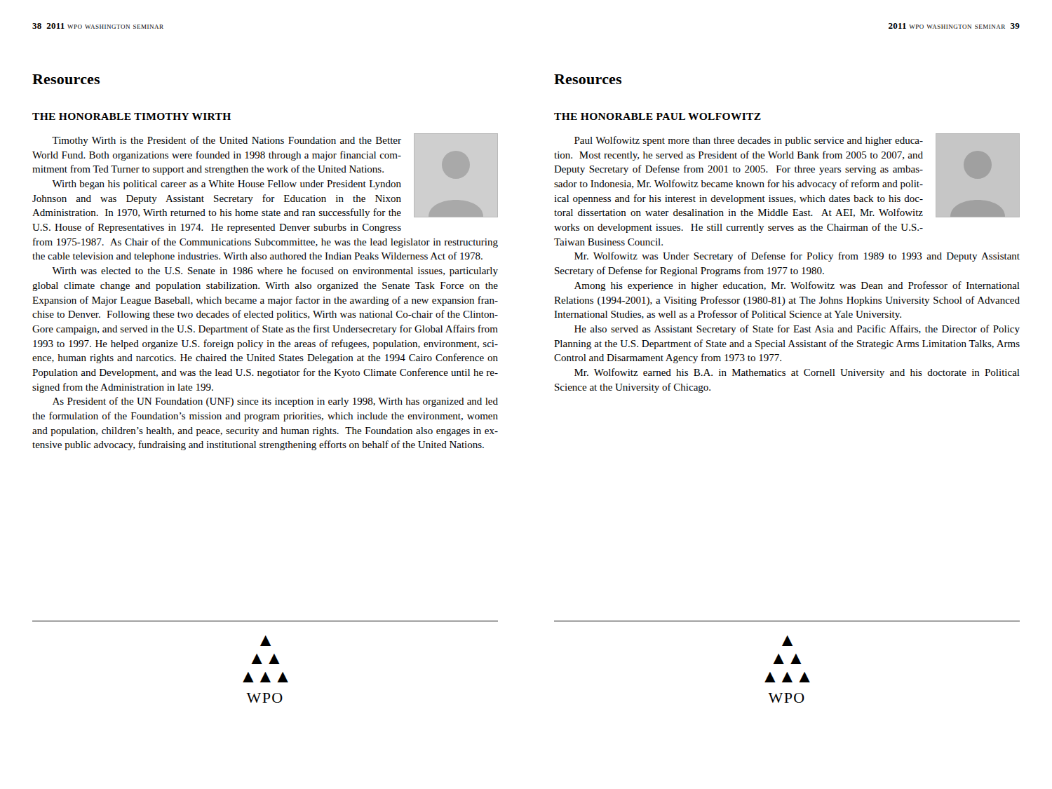38 2011 wpo washington seminar
Resources
The Honorable Timothy Wirth
Timothy Wirth is the President of the United Nations Foundation and the Better World Fund. Both organizations were founded in 1998 through a major financial commitment from Ted Turner to support and strengthen the work of the United Nations.
Wirth began his political career as a White House Fellow under President Lyndon Johnson and was Deputy Assistant Secretary for Education in the Nixon Administration. In 1970, Wirth returned to his home state and ran successfully for the U.S. House of Representatives in 1974. He represented Denver suburbs in Congress from 1975-1987. As Chair of the Communications Subcommittee, he was the lead legislator in restructuring the cable television and telephone industries. Wirth also authored the Indian Peaks Wilderness Act of 1978.
Wirth was elected to the U.S. Senate in 1986 where he focused on environmental issues, particularly global climate change and population stabilization. Wirth also organized the Senate Task Force on the Expansion of Major League Baseball, which became a major factor in the awarding of a new expansion franchise to Denver. Following these two decades of elected politics, Wirth was national Co-chair of the Clinton-Gore campaign, and served in the U.S. Department of State as the first Undersecretary for Global Affairs from 1993 to 1997. He helped organize U.S. foreign policy in the areas of refugees, population, environment, science, human rights and narcotics. He chaired the United States Delegation at the 1994 Cairo Conference on Population and Development, and was the lead U.S. negotiator for the Kyoto Climate Conference until he resigned from the Administration in late 199.
As President of the UN Foundation (UNF) since its inception in early 1998, Wirth has organized and led the formulation of the Foundation’s mission and program priorities, which include the environment, women and population, children’s health, and peace, security and human rights. The Foundation also engages in extensive public advocacy, fundraising and institutional strengthening efforts on behalf of the United Nations.
▲
▲▲
▲▲▲
WPO
2011 wpo washington seminar 39
Resources
The Honorable Paul Wolfowitz
Paul Wolfowitz spent more than three decades in public service and higher education. Most recently, he served as President of the World Bank from 2005 to 2007, and Deputy Secretary of Defense from 2001 to 2005. For three years serving as ambassador to Indonesia, Mr. Wolfowitz became known for his advocacy of reform and political openness and for his interest in development issues, which dates back to his doctoral dissertation on water desalination in the Middle East. At AEI, Mr. Wolfowitz works on development issues. He still currently serves as the Chairman of the U.S.-Taiwan Business Council.
Mr. Wolfowitz was Under Secretary of Defense for Policy from 1989 to 1993 and Deputy Assistant Secretary of Defense for Regional Programs from 1977 to 1980.
Among his experience in higher education, Mr. Wolfowitz was Dean and Professor of International Relations (1994-2001), a Visiting Professor (1980-81) at The Johns Hopkins University School of Advanced International Studies, as well as a Professor of Political Science at Yale University.
He also served as Assistant Secretary of State for East Asia and Pacific Affairs, the Director of Policy Planning at the U.S. Department of State and a Special Assistant of the Strategic Arms Limitation Talks, Arms Control and Disarmament Agency from 1973 to 1977.
Mr. Wolfowitz earned his B.A. in Mathematics at Cornell University and his doctorate in Political Science at the University of Chicago.
▲
▲▲
▲▲▲
WPO